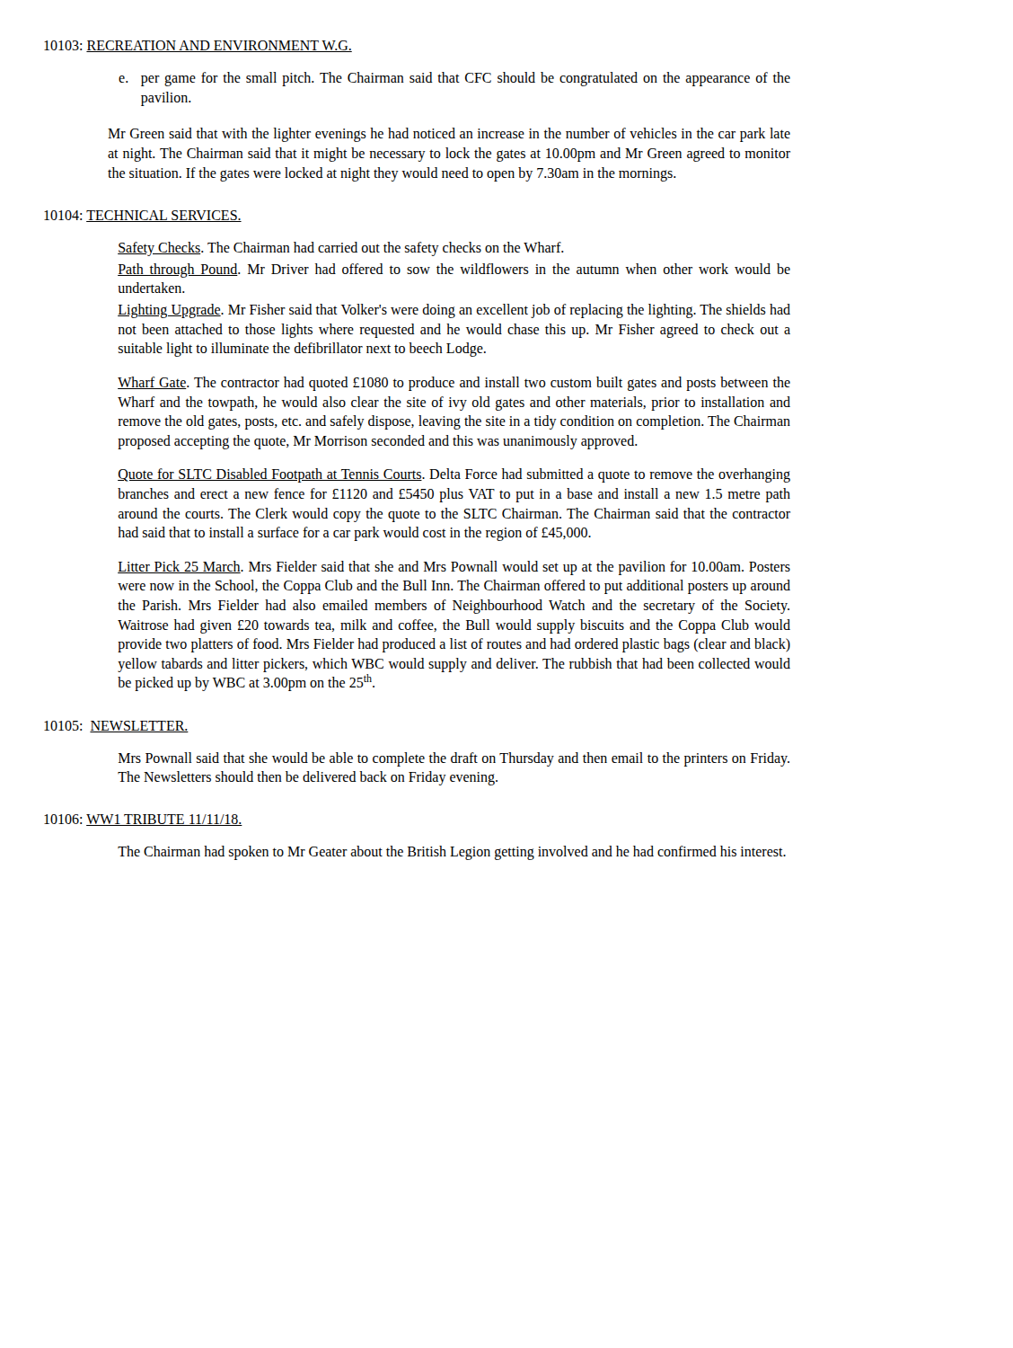10103: Recreation and Environment W.G.
per game for the small pitch. The Chairman said that CFC should be congratulated on the appearance of the pavilion.
Mr Green said that with the lighter evenings he had noticed an increase in the number of vehicles in the car park late at night. The Chairman said that it might be necessary to lock the gates at 10.00pm and Mr Green agreed to monitor the situation. If the gates were locked at night they would need to open by 7.30am in the mornings.
10104: Technical Services.
Safety Checks. The Chairman had carried out the safety checks on the Wharf.
Path through Pound. Mr Driver had offered to sow the wildflowers in the autumn when other work would be undertaken.
Lighting Upgrade. Mr Fisher said that Volker's were doing an excellent job of replacing the lighting. The shields had not been attached to those lights where requested and he would chase this up. Mr Fisher agreed to check out a suitable light to illuminate the defibrillator next to beech Lodge.
Wharf Gate. The contractor had quoted £1080 to produce and install two custom built gates and posts between the Wharf and the towpath, he would also clear the site of ivy old gates and other materials, prior to installation and remove the old gates, posts, etc. and safely dispose, leaving the site in a tidy condition on completion. The Chairman proposed accepting the quote, Mr Morrison seconded and this was unanimously approved.
Quote for SLTC Disabled Footpath at Tennis Courts. Delta Force had submitted a quote to remove the overhanging branches and erect a new fence for £1120 and £5450 plus VAT to put in a base and install a new 1.5 metre path around the courts. The Clerk would copy the quote to the SLTC Chairman. The Chairman said that the contractor had said that to install a surface for a car park would cost in the region of £45,000.
Litter Pick 25 March. Mrs Fielder said that she and Mrs Pownall would set up at the pavilion for 10.00am. Posters were now in the School, the Coppa Club and the Bull Inn. The Chairman offered to put additional posters up around the Parish. Mrs Fielder had also emailed members of Neighbourhood Watch and the secretary of the Society. Waitrose had given £20 towards tea, milk and coffee, the Bull would supply biscuits and the Coppa Club would provide two platters of food. Mrs Fielder had produced a list of routes and had ordered plastic bags (clear and black) yellow tabards and litter pickers, which WBC would supply and deliver. The rubbish that had been collected would be picked up by WBC at 3.00pm on the 25th.
10105: Newsletter.
Mrs Pownall said that she would be able to complete the draft on Thursday and then email to the printers on Friday. The Newsletters should then be delivered back on Friday evening.
10106: WW1 Tribute 11/11/18.
The Chairman had spoken to Mr Geater about the British Legion getting involved and he had confirmed his interest.